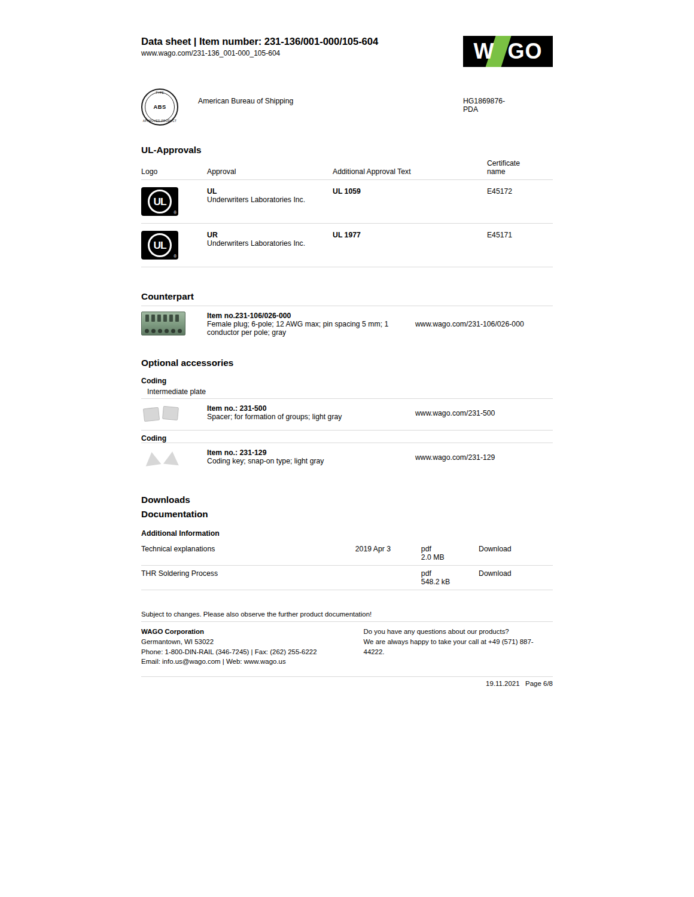Data sheet | Item number: 231-136/001-000/105-604
www.wago.com/231-136_001-000_105-604
W GO
TYPE
ABS
APPROVED PRODUCT
American Bureau of Shipping
HG1869876-
PDA
UL-Approvals
| Logo | Approval | Additional Approval Text | Certificate name |
| --- | --- | --- | --- |
| UL ® | UL Underwriters Laboratories Inc. | UL 1059 | E45172 |
| UL ® | UR Underwriters Laboratories Inc. | UL 1977 | E45171 |
Counterpart
Item no.231-106/026-000
Female plug; 6-pole; 12 AWG max; pin spacing 5 mm; 1 conductor per pole; gray
www.wago.com/231-106/026-000
Optional accessories
Coding
Intermediate plate
Item no.: 231-500
Spacer; for formation of groups; light gray
www.wago.com/231-500
Coding
Item no.: 231-129
Coding key; snap-on type; light gray
www.wago.com/231-129
Downloads
Documentation
Additional Information
| Technical explanations | 2019 Apr 3 | pdf 2.0 MB | Download |
| THR Soldering Process | | pdf 548.2 kB | Download |
Subject to changes. Please also observe the further product documentation!
WAGO Corporation
Germantown, WI 53022
Phone: 1-800-DIN-RAIL (346-7245) | Fax: (262) 255-6222
Email: info.us@wago.com | Web: www.wago.us
Do you have any questions about our products?
We are always happy to take your call at +49 (571) 887-44222.
19.11.2021 Page 6/8